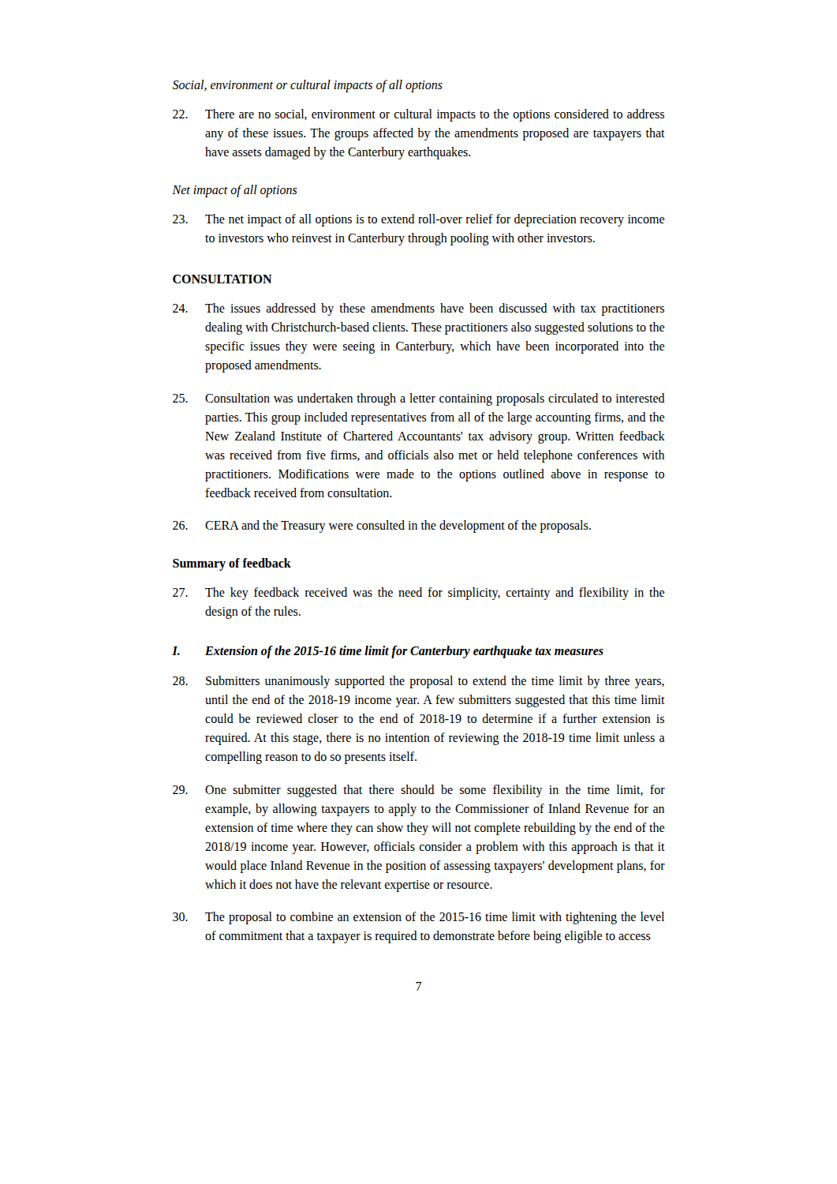Social, environment or cultural impacts of all options
22. There are no social, environment or cultural impacts to the options considered to address any of these issues. The groups affected by the amendments proposed are taxpayers that have assets damaged by the Canterbury earthquakes.
Net impact of all options
23. The net impact of all options is to extend roll-over relief for depreciation recovery income to investors who reinvest in Canterbury through pooling with other investors.
Consultation
24. The issues addressed by these amendments have been discussed with tax practitioners dealing with Christchurch-based clients. These practitioners also suggested solutions to the specific issues they were seeing in Canterbury, which have been incorporated into the proposed amendments.
25. Consultation was undertaken through a letter containing proposals circulated to interested parties. This group included representatives from all of the large accounting firms, and the New Zealand Institute of Chartered Accountants' tax advisory group. Written feedback was received from five firms, and officials also met or held telephone conferences with practitioners. Modifications were made to the options outlined above in response to feedback received from consultation.
26. CERA and the Treasury were consulted in the development of the proposals.
Summary of feedback
27. The key feedback received was the need for simplicity, certainty and flexibility in the design of the rules.
I. Extension of the 2015-16 time limit for Canterbury earthquake tax measures
28. Submitters unanimously supported the proposal to extend the time limit by three years, until the end of the 2018-19 income year. A few submitters suggested that this time limit could be reviewed closer to the end of 2018-19 to determine if a further extension is required. At this stage, there is no intention of reviewing the 2018-19 time limit unless a compelling reason to do so presents itself.
29. One submitter suggested that there should be some flexibility in the time limit, for example, by allowing taxpayers to apply to the Commissioner of Inland Revenue for an extension of time where they can show they will not complete rebuilding by the end of the 2018/19 income year. However, officials consider a problem with this approach is that it would place Inland Revenue in the position of assessing taxpayers' development plans, for which it does not have the relevant expertise or resource.
30. The proposal to combine an extension of the 2015-16 time limit with tightening the level of commitment that a taxpayer is required to demonstrate before being eligible to access
7